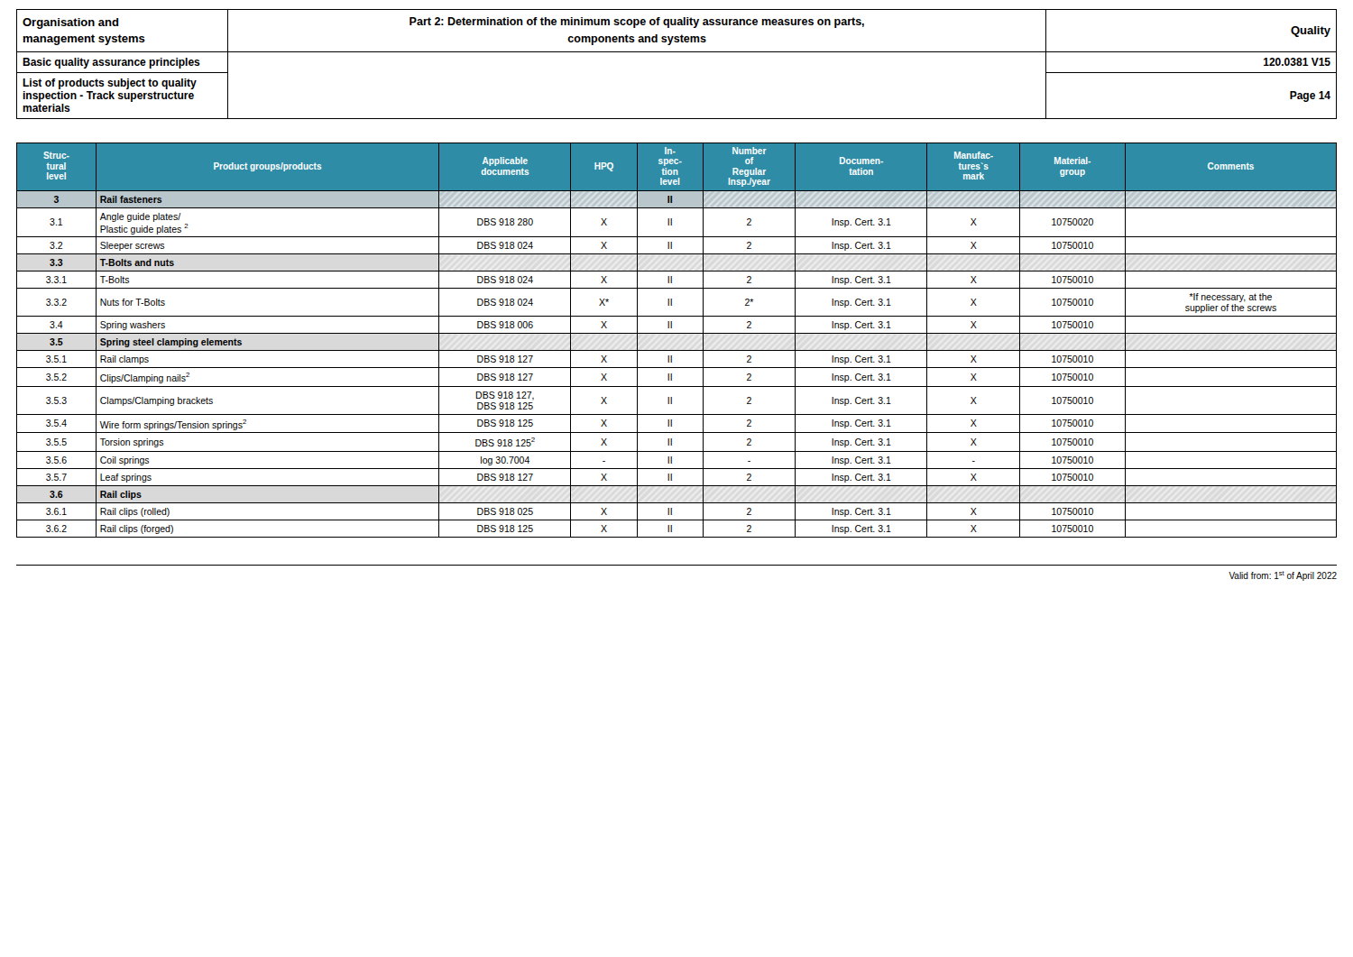| Organisation and management systems | Part 2: Determination of the minimum scope of quality assurance measures on parts, components and systems | Quality |
| Basic quality assurance principles | | 120.0381 V15 |
| List of products subject to quality inspection - Track superstructure materials | | Page 14 |
| Struc- tural level | Product groups/products | Applicable documents | HPQ | In- spec- tion level | Number of Regular Insp./year | Documen- tation | Manufac- tures`s mark | Material- group | Comments |
| --- | --- | --- | --- | --- | --- | --- | --- | --- | --- |
| 3 | Rail fasteners | | | II | | | | | |
| 3.1 | Angle guide plates/ Plastic guide plates 2 | DBS 918 280 | X | II | 2 | Insp. Cert. 3.1 | X | 10750020 | |
| 3.2 | Sleeper screws | DBS 918 024 | X | II | 2 | Insp. Cert. 3.1 | X | 10750010 | |
| 3.3 | T-Bolts and nuts | | | | | | | | |
| 3.3.1 | T-Bolts | DBS 918 024 | X | II | 2 | Insp. Cert. 3.1 | X | 10750010 | |
| 3.3.2 | Nuts for T-Bolts | DBS 918 024 | X* | II | 2* | Insp. Cert. 3.1 | X | 10750010 | *If necessary, at the supplier of the screws |
| 3.4 | Spring washers | DBS 918 006 | X | II | 2 | Insp. Cert. 3.1 | X | 10750010 | |
| 3.5 | Spring steel clamping elements | | | | | | | | |
| 3.5.1 | Rail clamps | DBS 918 127 | X | II | 2 | Insp. Cert. 3.1 | X | 10750010 | |
| 3.5.2 | Clips/Clamping nails 2 | DBS 918 127 | X | II | 2 | Insp. Cert. 3.1 | X | 10750010 | |
| 3.5.3 | Clamps/Clamping brackets | DBS 918 127, DBS 918 125 | X | II | 2 | Insp. Cert. 3.1 | X | 10750010 | |
| 3.5.4 | Wire form springs/Tension springs 2 | DBS 918 125 | X | II | 2 | Insp. Cert. 3.1 | X | 10750010 | |
| 3.5.5 | Torsion springs | DBS 918 125 2 | X | II | 2 | Insp. Cert. 3.1 | X | 10750010 | |
| 3.5.6 | Coil springs | log 30.7004 | - | II | - | Insp. Cert. 3.1 | - | 10750010 | |
| 3.5.7 | Leaf springs | DBS 918 127 | X | II | 2 | Insp. Cert. 3.1 | X | 10750010 | |
| 3.6 | Rail clips | | | | | | | | |
| 3.6.1 | Rail clips (rolled) | DBS 918 025 | X | II | 2 | Insp. Cert. 3.1 | X | 10750010 | |
| 3.6.2 | Rail clips (forged) | DBS 918 125 | X | II | 2 | Insp. Cert. 3.1 | X | 10750010 | |
Valid from: 1st of April 2022